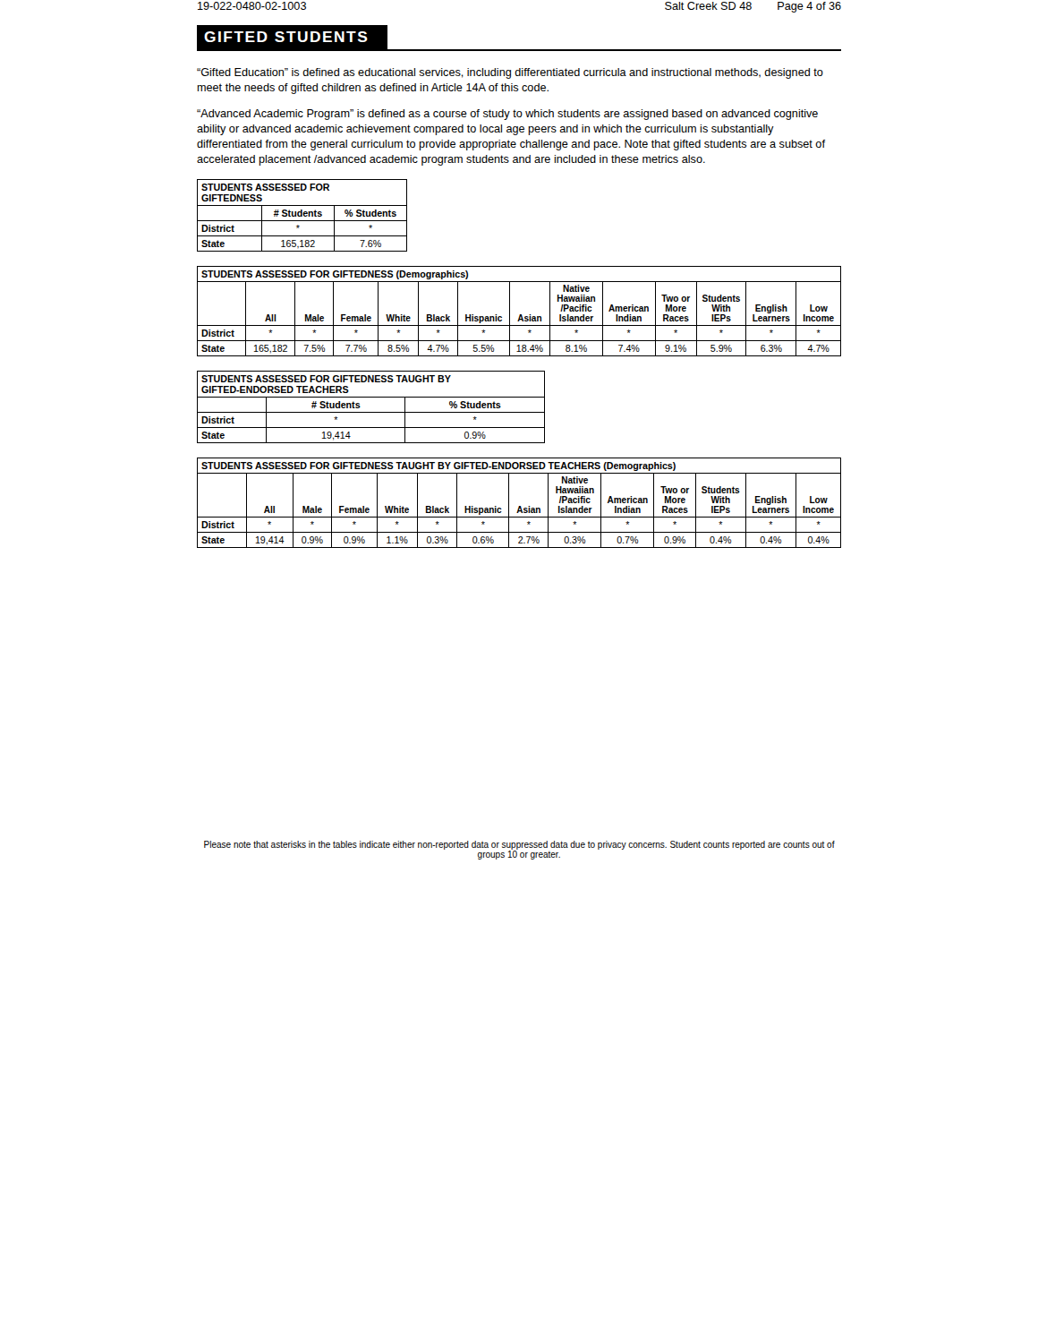19-022-0480-02-1003
Salt Creek SD 48 Page 4 of 36
GIFTED STUDENTS
“Gifted Education” is defined as educational services, including differentiated curricula and instructional methods, designed to meet the needs of gifted children as defined in Article 14A of this code.
“Advanced Academic Program” is defined as a course of study to which students are assigned based on advanced cognitive ability or advanced academic achievement compared to local age peers and in which the curriculum is substantially differentiated from the general curriculum to provide appropriate challenge and pace. Note that gifted students are a subset of accelerated placement /advanced academic program students and are included in these metrics also.
| STUDENTS ASSESSED FOR GIFTEDNESS |
| | # Students | % Students |
| District | * | * |
| State | 165,182 | 7.6% |
| STUDENTS ASSESSED FOR GIFTEDNESS (Demographics) |
| | All | Male | Female | White | Black | Hispanic | Asian | Native Hawaiian /Pacific Islander | American Indian | Two or More Races | Students With IEPs | English Learners | Low Income |
| District | * | * | * | * | * | * | * | * | * | * | * | * | * |
| State | 165,182 | 7.5% | 7.7% | 8.5% | 4.7% | 5.5% | 18.4% | 8.1% | 7.4% | 9.1% | 5.9% | 6.3% | 4.7% |
| STUDENTS ASSESSED FOR GIFTEDNESS TAUGHT BY GIFTED-ENDORSED TEACHERS |
| | # Students | % Students |
| District | * | * |
| State | 19,414 | 0.9% |
| STUDENTS ASSESSED FOR GIFTEDNESS TAUGHT BY GIFTED-ENDORSED TEACHERS (Demographics) |
| | All | Male | Female | White | Black | Hispanic | Asian | Native Hawaiian /Pacific Islander | American Indian | Two or More Races | Students With IEPs | English Learners | Low Income |
| District | * | * | * | * | * | * | * | * | * | * | * | * | * |
| State | 19,414 | 0.9% | 0.9% | 1.1% | 0.3% | 0.6% | 2.7% | 0.3% | 0.7% | 0.9% | 0.4% | 0.4% | 0.4% |
Please note that asterisks in the tables indicate either non-reported data or suppressed data due to privacy concerns. Student counts reported are counts out of groups 10 or greater.